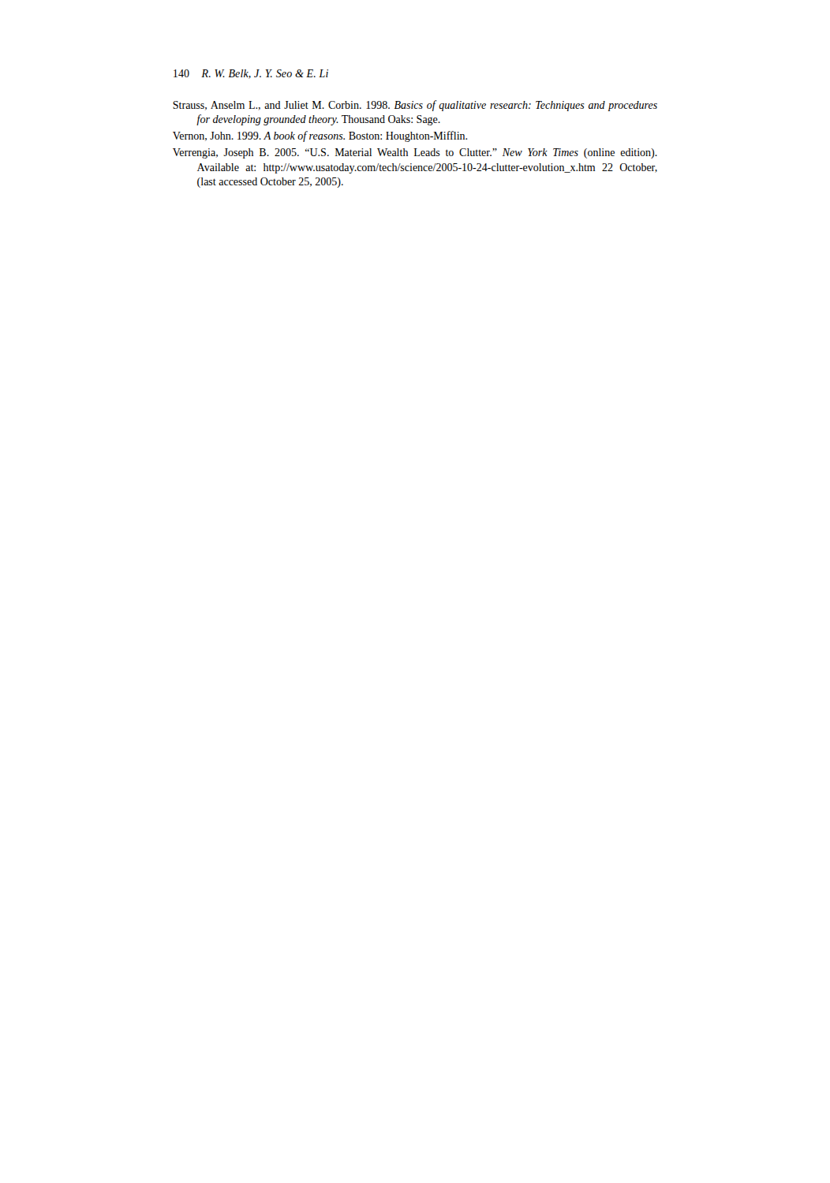140 R. W. Belk, J. Y. Seo & E. Li
Strauss, Anselm L., and Juliet M. Corbin. 1998. Basics of qualitative research: Techniques and procedures for developing grounded theory. Thousand Oaks: Sage.
Vernon, John. 1999. A book of reasons. Boston: Houghton-Mifflin.
Verrengia, Joseph B. 2005. “U.S. Material Wealth Leads to Clutter.” New York Times (online edition). Available at: http://www.usatoday.com/tech/science/2005-10-24-clutter-evolution_x.htm 22 October, (last accessed October 25, 2005).